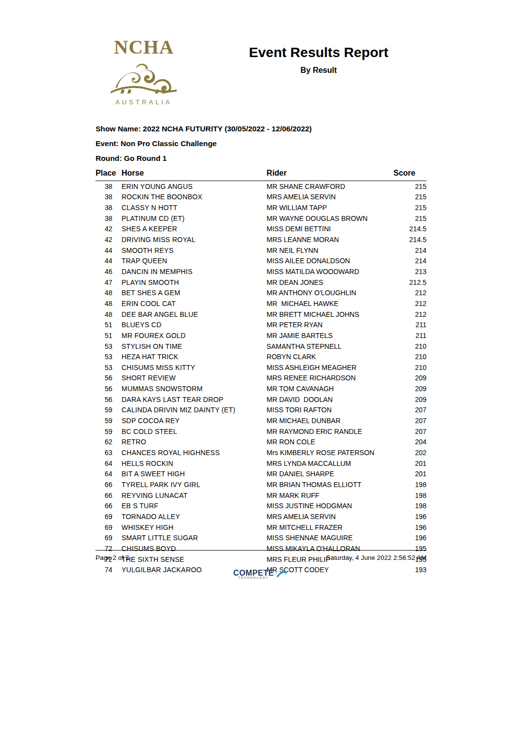NCHA
AUSTRALIA
Event Results Report
By Result
Show Name: 2022 NCHA FUTURITY (30/05/2022 - 12/06/2022)
Event: Non Pro Classic Challenge
Round: Go Round 1
| Place | Horse | Rider | Score |
| --- | --- | --- | --- |
| 38 | ERIN YOUNG ANGUS | MR SHANE CRAWFORD | 215 |
| 38 | ROCKIN THE BOONBOX | MRS AMELIA SERVIN | 215 |
| 38 | CLASSY N HOTT | MR WILLIAM TAPP | 215 |
| 38 | PLATINUM CD (ET) | MR WAYNE DOUGLAS BROWN | 215 |
| 42 | SHES A KEEPER | MISS DEMI BETTINI | 214.5 |
| 42 | DRIVING MISS ROYAL | MRS LEANNE MORAN | 214.5 |
| 44 | SMOOTH REYS | MR NEIL FLYNN | 214 |
| 44 | TRAP QUEEN | MISS AILEE DONALDSON | 214 |
| 46 | DANCIN IN MEMPHIS | MISS MATILDA WOODWARD | 213 |
| 47 | PLAYIN SMOOTH | MR DEAN JONES | 212.5 |
| 48 | BET SHES A GEM | MR ANTHONY O'LOUGHLIN | 212 |
| 48 | ERIN COOL CAT | MR MICHAEL HAWKE | 212 |
| 48 | DEE BAR ANGEL BLUE | MR BRETT MICHAEL JOHNS | 212 |
| 51 | BLUEYS CD | MR PETER RYAN | 211 |
| 51 | MR FOUREX GOLD | MR JAMIE BARTELS | 211 |
| 53 | STYLISH ON TIME | SAMANTHA STEPNELL | 210 |
| 53 | HEZA HAT TRICK | ROBYN CLARK | 210 |
| 53 | CHISUMS MISS KITTY | MISS ASHLEIGH MEAGHER | 210 |
| 56 | SHORT REVIEW | MRS RENEE RICHARDSON | 209 |
| 56 | MUMMAS SNOWSTORM | MR TOM CAVANAGH | 209 |
| 56 | DARA KAYS LAST TEAR DROP | MR DAVID DOOLAN | 209 |
| 59 | CALINDA DRIVIN MIZ DAINTY (ET) | MISS TORI RAFTON | 207 |
| 59 | SDP COCOA REY | MR MICHAEL DUNBAR | 207 |
| 59 | BC COLD STEEL | MR RAYMOND ERIC RANDLE | 207 |
| 62 | RETRO | MR RON COLE | 204 |
| 63 | CHANCES ROYAL HIGHNESS | Mrs KIMBERLY ROSE PATERSON | 202 |
| 64 | HELLS ROCKIN | MRS LYNDA MACCALLUM | 201 |
| 64 | BIT A SWEET HIGH | MR DANIEL SHARPE | 201 |
| 66 | TYRELL PARK IVY GIRL | MR BRIAN THOMAS ELLIOTT | 198 |
| 66 | REYVING LUNACAT | MR MARK RUFF | 198 |
| 66 | EB S TURF | MISS JUSTINE HODGMAN | 198 |
| 69 | TORNADO ALLEY | MRS AMELIA SERVIN | 196 |
| 69 | WHISKEY HIGH | MR MITCHELL FRAZER | 196 |
| 69 | SMART LITTLE SUGAR | MISS SHENNAE MAGUIRE | 196 |
| 72 | CHISUMS BOYD | MISS MIKAYLA O'HALLORAN | 195 |
| 72 | THE SIXTH SENSE | MRS FLEUR PHILIP | 195 |
| 74 | YULGILBAR JACKAROO | MR SCOTT CODEY | 193 |
Page 2 of 3
Saturday, 4 June 2022 2:56:52 AM
COMPETE TECHNOLOGY